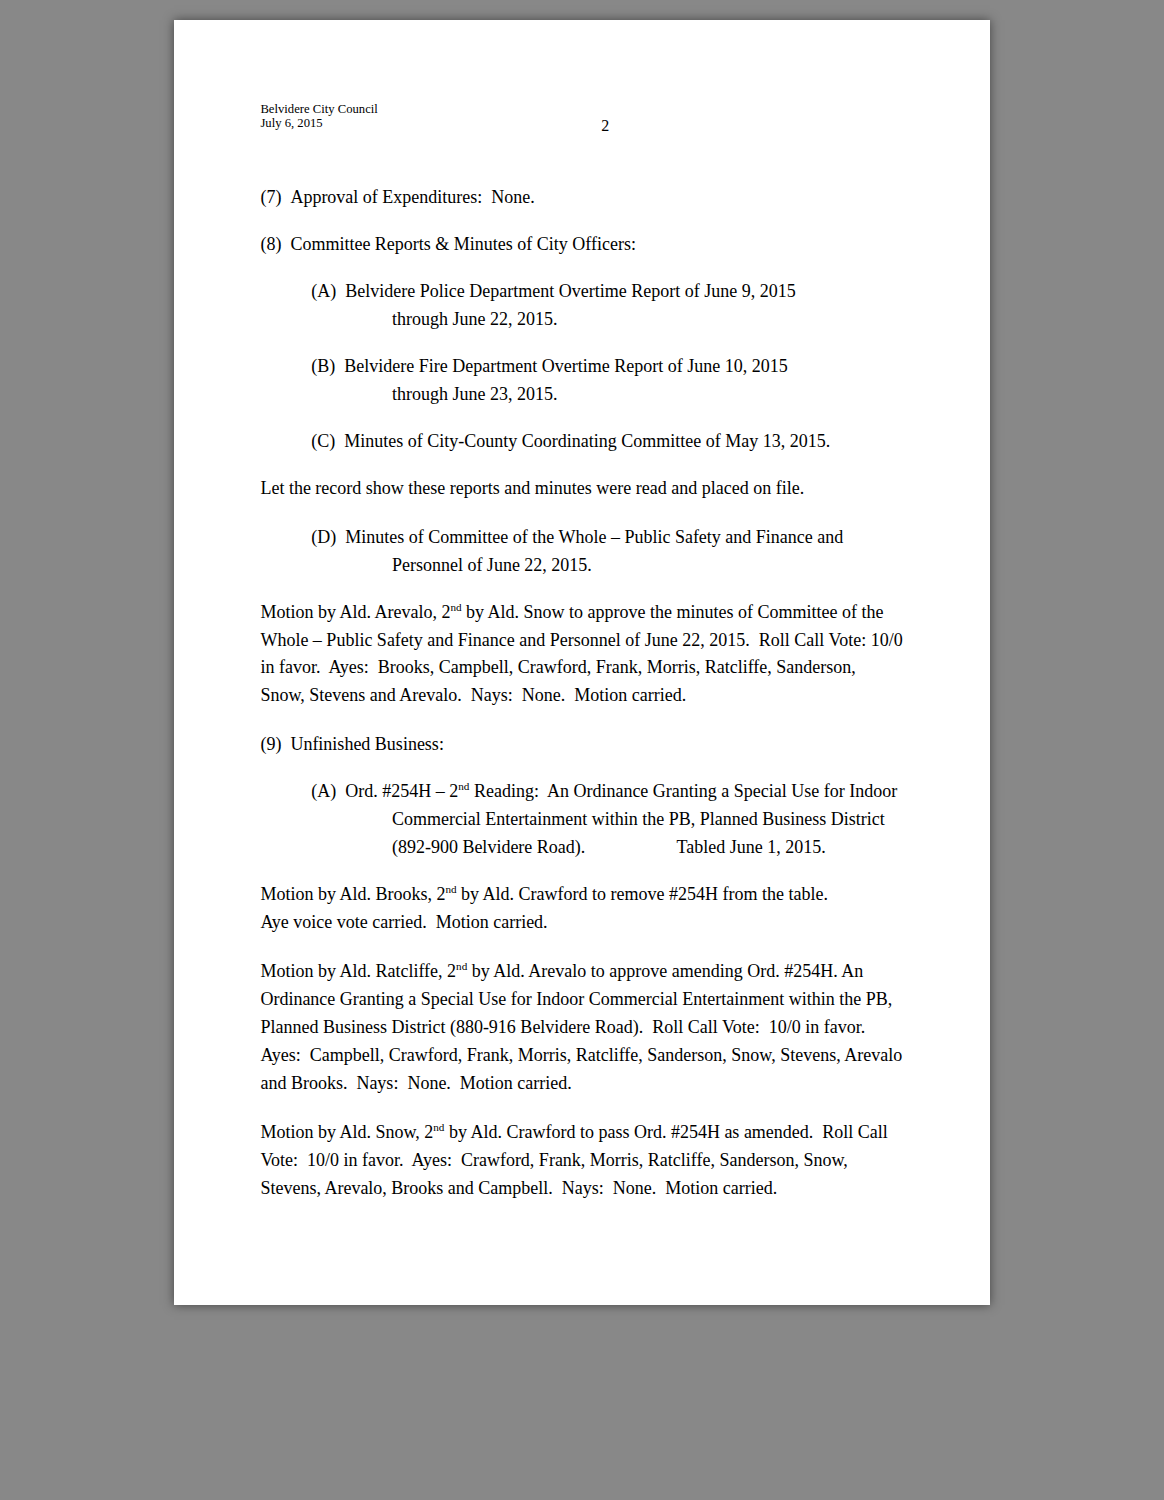Belvidere City Council
July 6, 2015 2
(7) Approval of Expenditures: None.
(8) Committee Reports & Minutes of City Officers:
(A) Belvidere Police Department Overtime Report of June 9, 2015through June 22, 2015.
(B) Belvidere Fire Department Overtime Report of June 10, 2015through June 23, 2015.
(C) Minutes of City-County Coordinating Committee of May 13, 2015.
Let the record show these reports and minutes were read and placed on file.
(D) Minutes of Committee of the Whole – Public Safety and Finance andPersonnel of June 22, 2015.
Motion by Ald. Arevalo, 2nd by Ald. Snow to approve the minutes of Committee of the Whole – Public Safety and Finance and Personnel of June 22, 2015. Roll Call Vote: 10/0 in favor. Ayes: Brooks, Campbell, Crawford, Frank, Morris, Ratcliffe, Sanderson, Snow, Stevens and Arevalo. Nays: None. Motion carried.
(9) Unfinished Business:
(A) Ord. #254H – 2nd Reading: An Ordinance Granting a Special Use for IndoorCommercial Entertainment within the PB, Planned Business District(892-900 Belvidere Road).Tabled June 1, 2015.
Motion by Ald. Brooks, 2nd by Ald. Crawford to remove #254H from the table.
Aye voice vote carried. Motion carried.
Motion by Ald. Ratcliffe, 2nd by Ald. Arevalo to approve amending Ord. #254H. An Ordinance Granting a Special Use for Indoor Commercial Entertainment within the PB, Planned Business District (880-916 Belvidere Road). Roll Call Vote: 10/0 in favor. Ayes: Campbell, Crawford, Frank, Morris, Ratcliffe, Sanderson, Snow, Stevens, Arevalo and Brooks. Nays: None. Motion carried.
Motion by Ald. Snow, 2nd by Ald. Crawford to pass Ord. #254H as amended. Roll Call Vote: 10/0 in favor. Ayes: Crawford, Frank, Morris, Ratcliffe, Sanderson, Snow, Stevens, Arevalo, Brooks and Campbell. Nays: None. Motion carried.